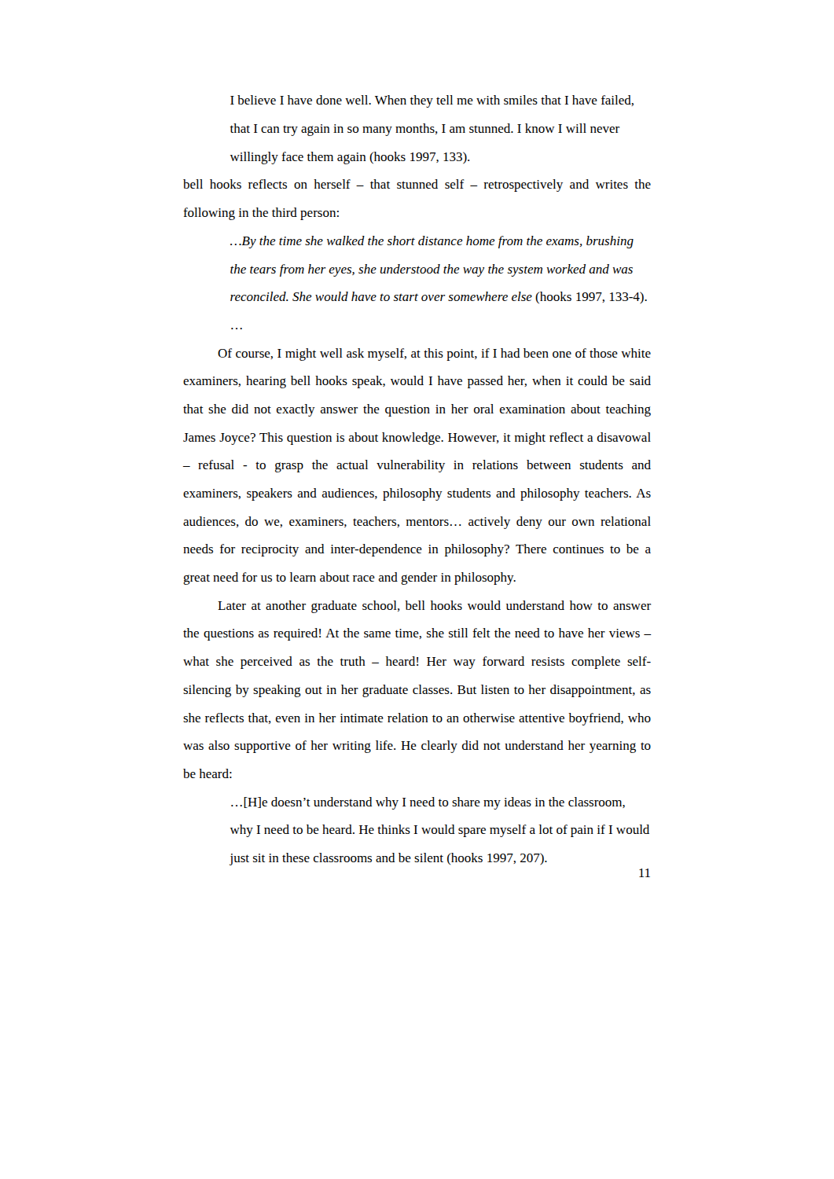I believe I have done well. When they tell me with smiles that I have failed, that I can try again in so many months, I am stunned. I know I will never willingly face them again (hooks 1997, 133).
bell hooks reflects on herself – that stunned self – retrospectively and writes the following in the third person:
…By the time she walked the short distance home from the exams, brushing the tears from her eyes, she understood the way the system worked and was reconciled. She would have to start over somewhere else (hooks 1997, 133-4).
…
Of course, I might well ask myself, at this point, if I had been one of those white examiners, hearing bell hooks speak, would I have passed her, when it could be said that she did not exactly answer the question in her oral examination about teaching James Joyce? This question is about knowledge. However, it might reflect a disavowal – refusal - to grasp the actual vulnerability in relations between students and examiners, speakers and audiences, philosophy students and philosophy teachers. As audiences, do we, examiners, teachers, mentors… actively deny our own relational needs for reciprocity and inter-dependence in philosophy? There continues to be a great need for us to learn about race and gender in philosophy.
Later at another graduate school, bell hooks would understand how to answer the questions as required! At the same time, she still felt the need to have her views – what she perceived as the truth – heard! Her way forward resists complete self-silencing by speaking out in her graduate classes. But listen to her disappointment, as she reflects that, even in her intimate relation to an otherwise attentive boyfriend, who was also supportive of her writing life. He clearly did not understand her yearning to be heard:
…[H]e doesn’t understand why I need to share my ideas in the classroom, why I need to be heard. He thinks I would spare myself a lot of pain if I would just sit in these classrooms and be silent (hooks 1997, 207).
11